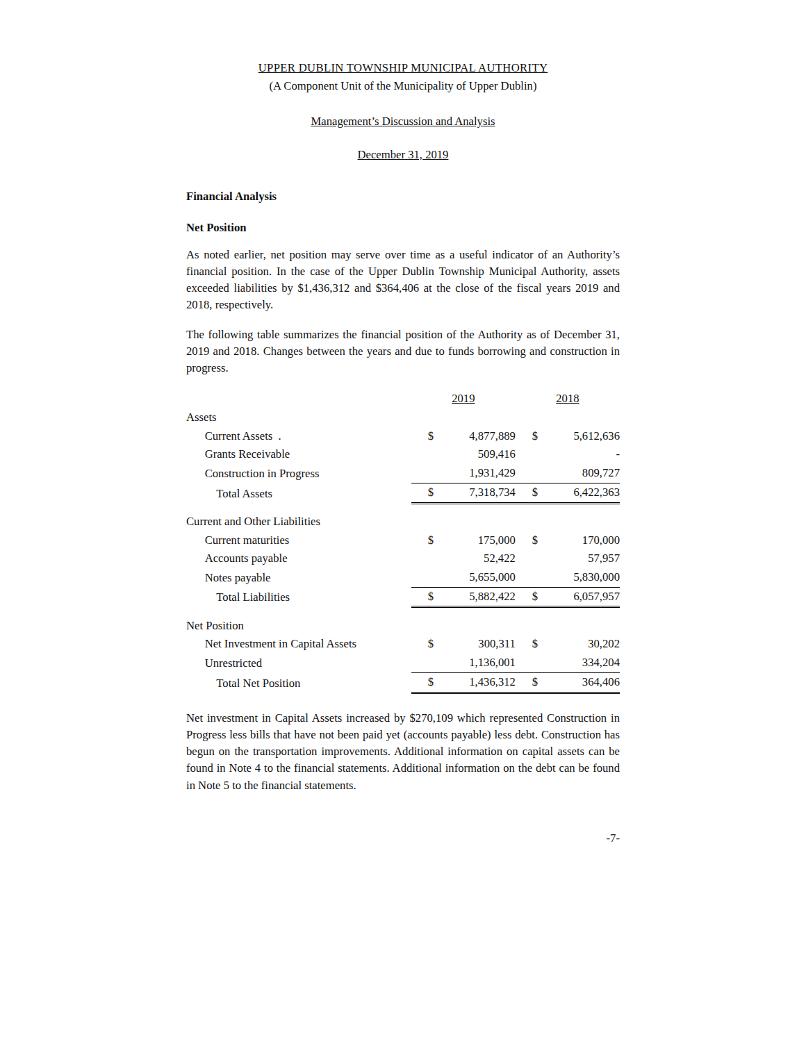UPPER DUBLIN TOWNSHIP MUNICIPAL AUTHORITY
(A Component Unit of the Municipality of Upper Dublin)
Management’s Discussion and Analysis
December 31, 2019
Financial Analysis
Net Position
As noted earlier, net position may serve over time as a useful indicator of an Authority’s financial position. In the case of the Upper Dublin Township Municipal Authority, assets exceeded liabilities by $1,436,312 and $364,406 at the close of the fiscal years 2019 and 2018, respectively.
The following table summarizes the financial position of the Authority as of December 31, 2019 and 2018. Changes between the years and due to funds borrowing and construction in progress.
| | 2019 | 2018 |
| --- | --- | --- |
| Assets | | | | |
| Current Assets . | $ | 4,877,889 | $ | 5,612,636 |
| Grants Receivable | | 509,416 | | - |
| Construction in Progress | | 1,931,429 | | 809,727 |
| Total Assets | $ | 7,318,734 | $ | 6,422,363 |
| Current and Other Liabilities | | | | |
| Current maturities | $ | 175,000 | $ | 170,000 |
| Accounts payable | | 52,422 | | 57,957 |
| Notes payable | | 5,655,000 | | 5,830,000 |
| Total Liabilities | $ | 5,882,422 | $ | 6,057,957 |
| Net Position | | | | |
| Net Investment in Capital Assets | $ | 300,311 | $ | 30,202 |
| Unrestricted | | 1,136,001 | | 334,204 |
| Total Net Position | $ | 1,436,312 | $ | 364,406 |
Net investment in Capital Assets increased by $270,109 which represented Construction in Progress less bills that have not been paid yet (accounts payable) less debt. Construction has begun on the transportation improvements. Additional information on capital assets can be found in Note 4 to the financial statements. Additional information on the debt can be found in Note 5 to the financial statements.
-7-